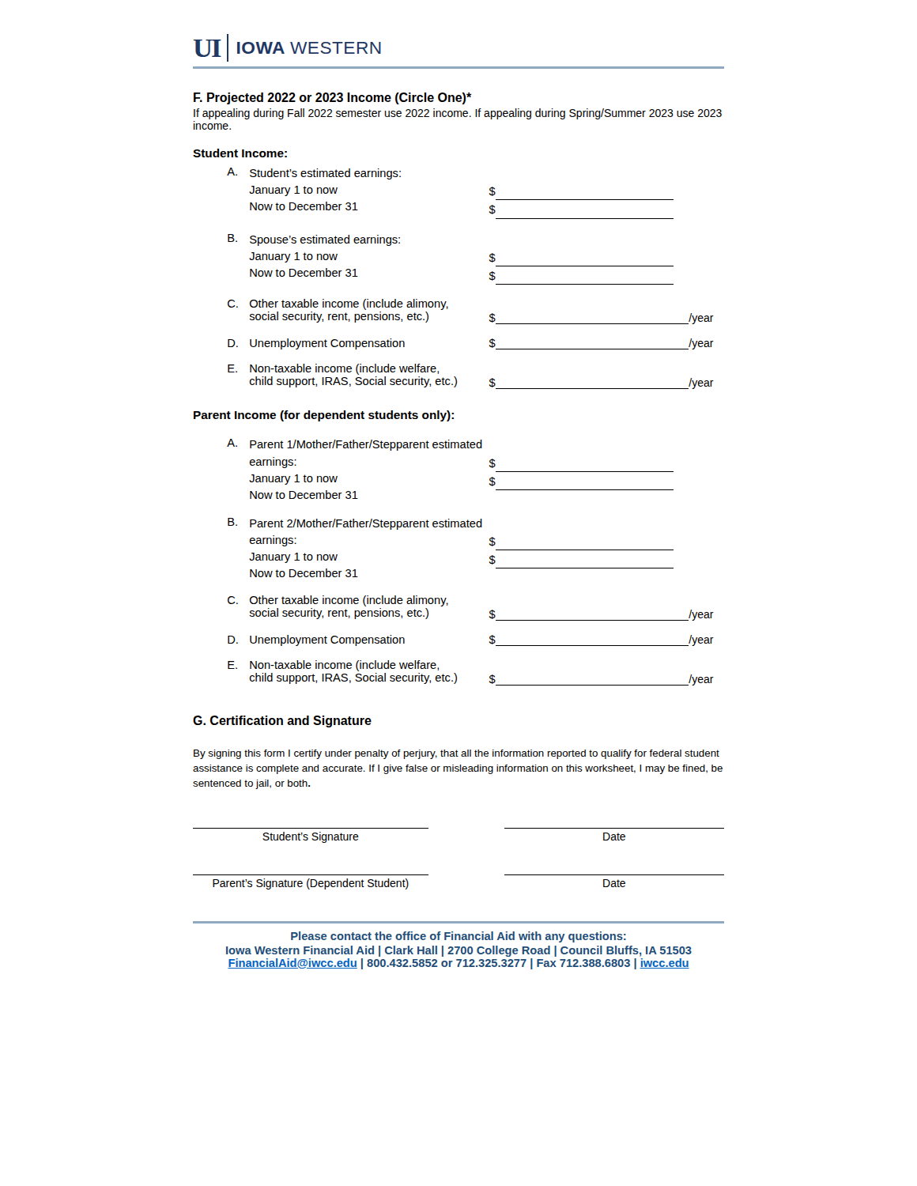UI
IOWA WESTERN
F. Projected 2022 or 2023 Income (Circle One)*
If appealing during Fall 2022 semester use 2022 income. If appealing during Spring/Summer 2023 use 2023 income.
Student Income:
A.
Student’s estimated earnings:
January 1 to now Now to December 31
$
$
B.
Spouse’s estimated earnings:
January 1 to now Now to December 31
$
$
C.
Other taxable income (include alimony,
social security, rent, pensions, etc.)
$ /year
D.
Unemployment Compensation
$ /year
E.
Non-taxable income (include welfare,
child support, IRAS, Social security, etc.)
$ /year
Parent Income (for dependent students only):
A.
Parent 1/Mother/Father/Stepparent estimated earnings:
January 1 to now Now to December 31
$
$
B.
Parent 2/Mother/Father/Stepparent estimated earnings:
January 1 to now Now to December 31
$
$
C.
Other taxable income (include alimony,
social security, rent, pensions, etc.)
$ /year
D.
Unemployment Compensation
$ /year
E.
Non-taxable income (include welfare,
child support, IRAS, Social security, etc.)
$ /year
G. Certification and Signature
By signing this form I certify under penalty of perjury, that all the information reported to qualify for federal student assistance is complete and accurate. If I give false or misleading information on this worksheet, I may be fined, be sentenced to jail, or both.
Student’s Signature
Date
Parent’s Signature (Dependent Student)
Date
Please contact the office of Financial Aid with any questions:
Iowa Western Financial Aid | Clark Hall | 2700 College Road | Council Bluffs, IA 51503
FinancialAid@iwcc.edu | 800.432.5852 or 712.325.3277 | Fax 712.388.6803 | iwcc.edu